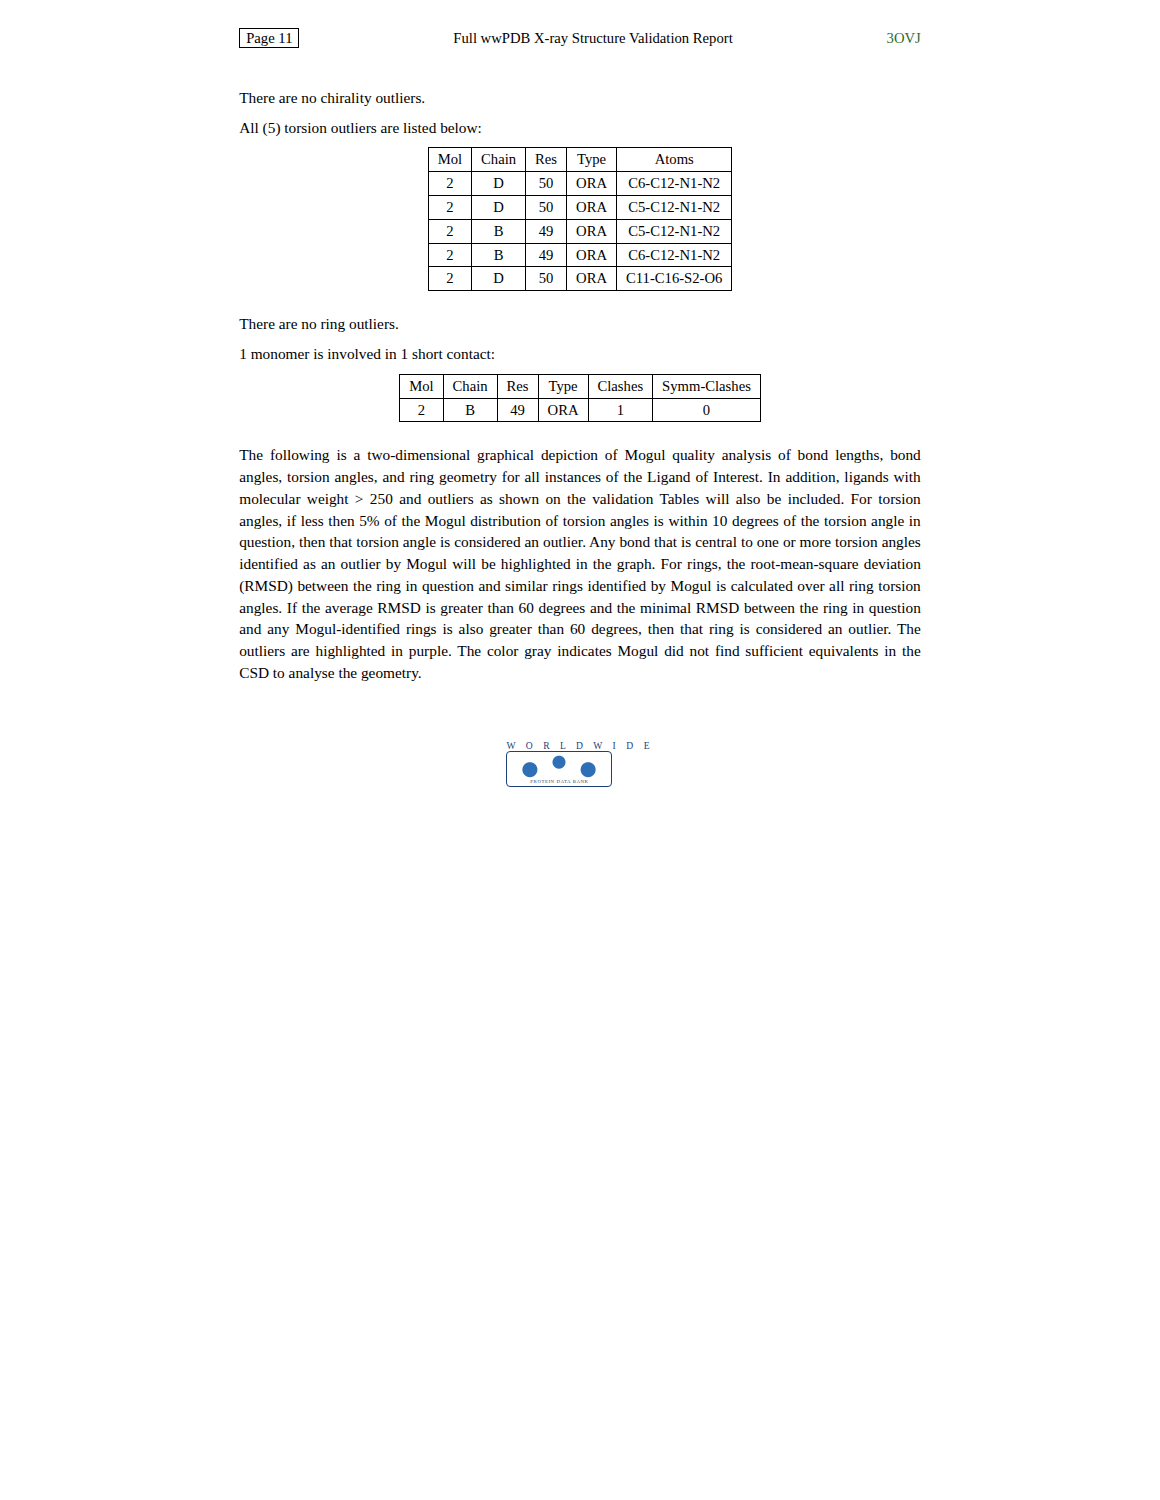Page 11 Full wwPDB X-ray Structure Validation Report 3OVJ
There are no chirality outliers.
All (5) torsion outliers are listed below:
| Mol | Chain | Res | Type | Atoms |
| --- | --- | --- | --- | --- |
| 2 | D | 50 | ORA | C6-C12-N1-N2 |
| 2 | D | 50 | ORA | C5-C12-N1-N2 |
| 2 | B | 49 | ORA | C5-C12-N1-N2 |
| 2 | B | 49 | ORA | C6-C12-N1-N2 |
| 2 | D | 50 | ORA | C11-C16-S2-O6 |
There are no ring outliers.
1 monomer is involved in 1 short contact:
| Mol | Chain | Res | Type | Clashes | Symm-Clashes |
| --- | --- | --- | --- | --- | --- |
| 2 | B | 49 | ORA | 1 | 0 |
The following is a two-dimensional graphical depiction of Mogul quality analysis of bond lengths, bond angles, torsion angles, and ring geometry for all instances of the Ligand of Interest. In addition, ligands with molecular weight > 250 and outliers as shown on the validation Tables will also be included. For torsion angles, if less then 5% of the Mogul distribution of torsion angles is within 10 degrees of the torsion angle in question, then that torsion angle is considered an outlier. Any bond that is central to one or more torsion angles identified as an outlier by Mogul will be highlighted in the graph. For rings, the root-mean-square deviation (RMSD) between the ring in question and similar rings identified by Mogul is calculated over all ring torsion angles. If the average RMSD is greater than 60 degrees and the minimal RMSD between the ring in question and any Mogul-identified rings is also greater than 60 degrees, then that ring is considered an outlier. The outliers are highlighted in purple. The color gray indicates Mogul did not find sufficient equivalents in the CSD to analyse the geometry.
W O R L D W I D E